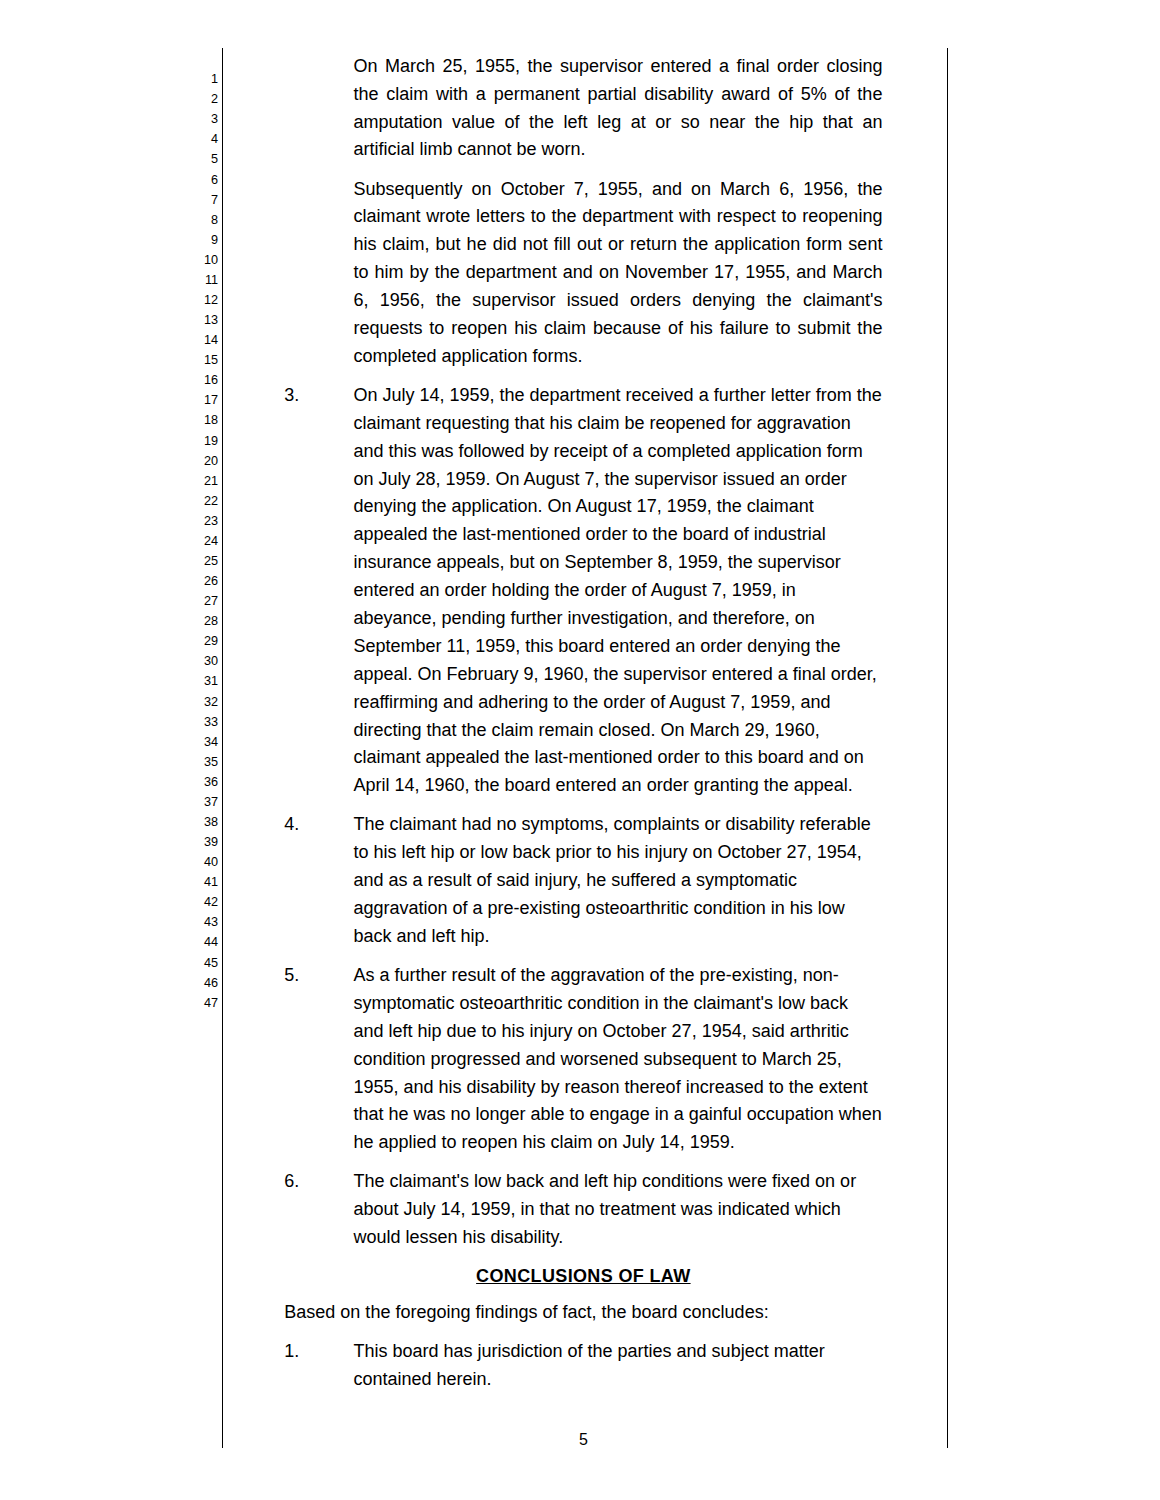1
2
3
4
5
6
7
8
9
10
11
12
13
14
15
16
17
18
19
20
21
22
23
24
25
26
27
28
29
30
31
32
33
34
35
36
37
38
39
40
41
42
43
44
45
46
47
On March 25, 1955, the supervisor entered a final order closing the claim with a permanent partial disability award of 5% of the amputation value of the left leg at or so near the hip that an artificial limb cannot be worn.
Subsequently on October 7, 1955, and on March 6, 1956, the claimant wrote letters to the department with respect to reopening his claim, but he did not fill out or return the application form sent to him by the department and on November 17, 1955, and March 6, 1956, the supervisor issued orders denying the claimant's requests to reopen his claim because of his failure to submit the completed application forms.
3. On July 14, 1959, the department received a further letter from the claimant requesting that his claim be reopened for aggravation and this was followed by receipt of a completed application form on July 28, 1959. On August 7, the supervisor issued an order denying the application. On August 17, 1959, the claimant appealed the last-mentioned order to the board of industrial insurance appeals, but on September 8, 1959, the supervisor entered an order holding the order of August 7, 1959, in abeyance, pending further investigation, and therefore, on September 11, 1959, this board entered an order denying the appeal. On February 9, 1960, the supervisor entered a final order, reaffirming and adhering to the order of August 7, 1959, and directing that the claim remain closed. On March 29, 1960, claimant appealed the last-mentioned order to this board and on April 14, 1960, the board entered an order granting the appeal.
4. The claimant had no symptoms, complaints or disability referable to his left hip or low back prior to his injury on October 27, 1954, and as a result of said injury, he suffered a symptomatic aggravation of a pre-existing osteoarthritic condition in his low back and left hip.
5. As a further result of the aggravation of the pre-existing, non-symptomatic osteoarthritic condition in the claimant's low back and left hip due to his injury on October 27, 1954, said arthritic condition progressed and worsened subsequent to March 25, 1955, and his disability by reason thereof increased to the extent that he was no longer able to engage in a gainful occupation when he applied to reopen his claim on July 14, 1959.
6. The claimant's low back and left hip conditions were fixed on or about July 14, 1959, in that no treatment was indicated which would lessen his disability.
CONCLUSIONS OF LAW
Based on the foregoing findings of fact, the board concludes:
1. This board has jurisdiction of the parties and subject matter contained herein.
5